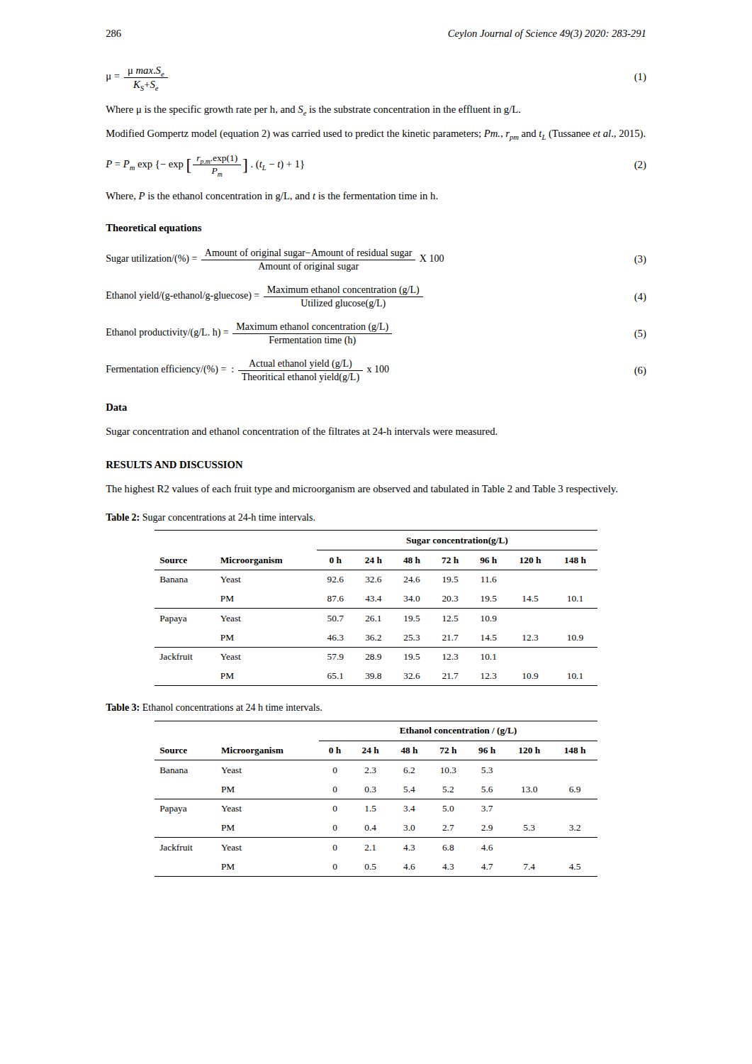286
Ceylon Journal of Science 49(3) 2020: 283-291
μ = μ max.Se KS+Se
(1)
Where μ is the specific growth rate per h, and Se is the substrate concentration in the effluent in g/L.
Modified Gompertz model (equation 2) was carried used to predict the kinetic parameters; Pm., rpm and tL (Tussanee et al., 2015).
P = Pm exp {− exp [rp.m.exp(1) Pm] . (tL − t) + 1}
(2)
Where, P is the ethanol concentration in g/L, and t is the fermentation time in h.
Theoretical equations
Sugar utilization/(%) = Amount of original sugar−Amount of residual sugar Amount of original sugar X 100
(3)
Ethanol yield/(g-ethanol/g-gluecose) = Maximum ethanol concentration (g/L) Utilized glucose(g/L)
(4)
Ethanol productivity/(g/L. h) = Maximum ethanol concentration (g/L) Fermentation time (h)
(5)
Fermentation efficiency/(%) = : Actual ethanol yield (g/L) Theoritical ethanol yield(g/L) x 100
(6)
Data
Sugar concentration and ethanol concentration of the filtrates at 24-h intervals were measured.
Results and Discussion
The highest R2 values of each fruit type and microorganism are observed and tabulated in Table 2 and Table 3 respectively.
Table 2: Sugar concentrations at 24-h time intervals.
| Source | Microorganism | Sugar concentration(g/L) |
| --- | --- | --- |
| 0 h | 24 h | 48 h | 72 h | 96 h | 120 h | 148 h |
| Banana | Yeast | 92.6 | 32.6 | 24.6 | 19.5 | 11.6 | | |
| | PM | 87.6 | 43.4 | 34.0 | 20.3 | 19.5 | 14.5 | 10.1 |
| Papaya | Yeast | 50.7 | 26.1 | 19.5 | 12.5 | 10.9 | | |
| | PM | 46.3 | 36.2 | 25.3 | 21.7 | 14.5 | 12.3 | 10.9 |
| Jackfruit | Yeast | 57.9 | 28.9 | 19.5 | 12.3 | 10.1 | | |
| | PM | 65.1 | 39.8 | 32.6 | 21.7 | 12.3 | 10.9 | 10.1 |
Table 3: Ethanol concentrations at 24 h time intervals.
| Source | Microorganism | Ethanol concentration / (g/L) |
| --- | --- | --- |
| 0 h | 24 h | 48 h | 72 h | 96 h | 120 h | 148 h |
| Banana | Yeast | 0 | 2.3 | 6.2 | 10.3 | 5.3 | | |
| | PM | 0 | 0.3 | 5.4 | 5.2 | 5.6 | 13.0 | 6.9 |
| Papaya | Yeast | 0 | 1.5 | 3.4 | 5.0 | 3.7 | | |
| | PM | 0 | 0.4 | 3.0 | 2.7 | 2.9 | 5.3 | 3.2 |
| Jackfruit | Yeast | 0 | 2.1 | 4.3 | 6.8 | 4.6 | | |
| | PM | 0 | 0.5 | 4.6 | 4.3 | 4.7 | 7.4 | 4.5 |